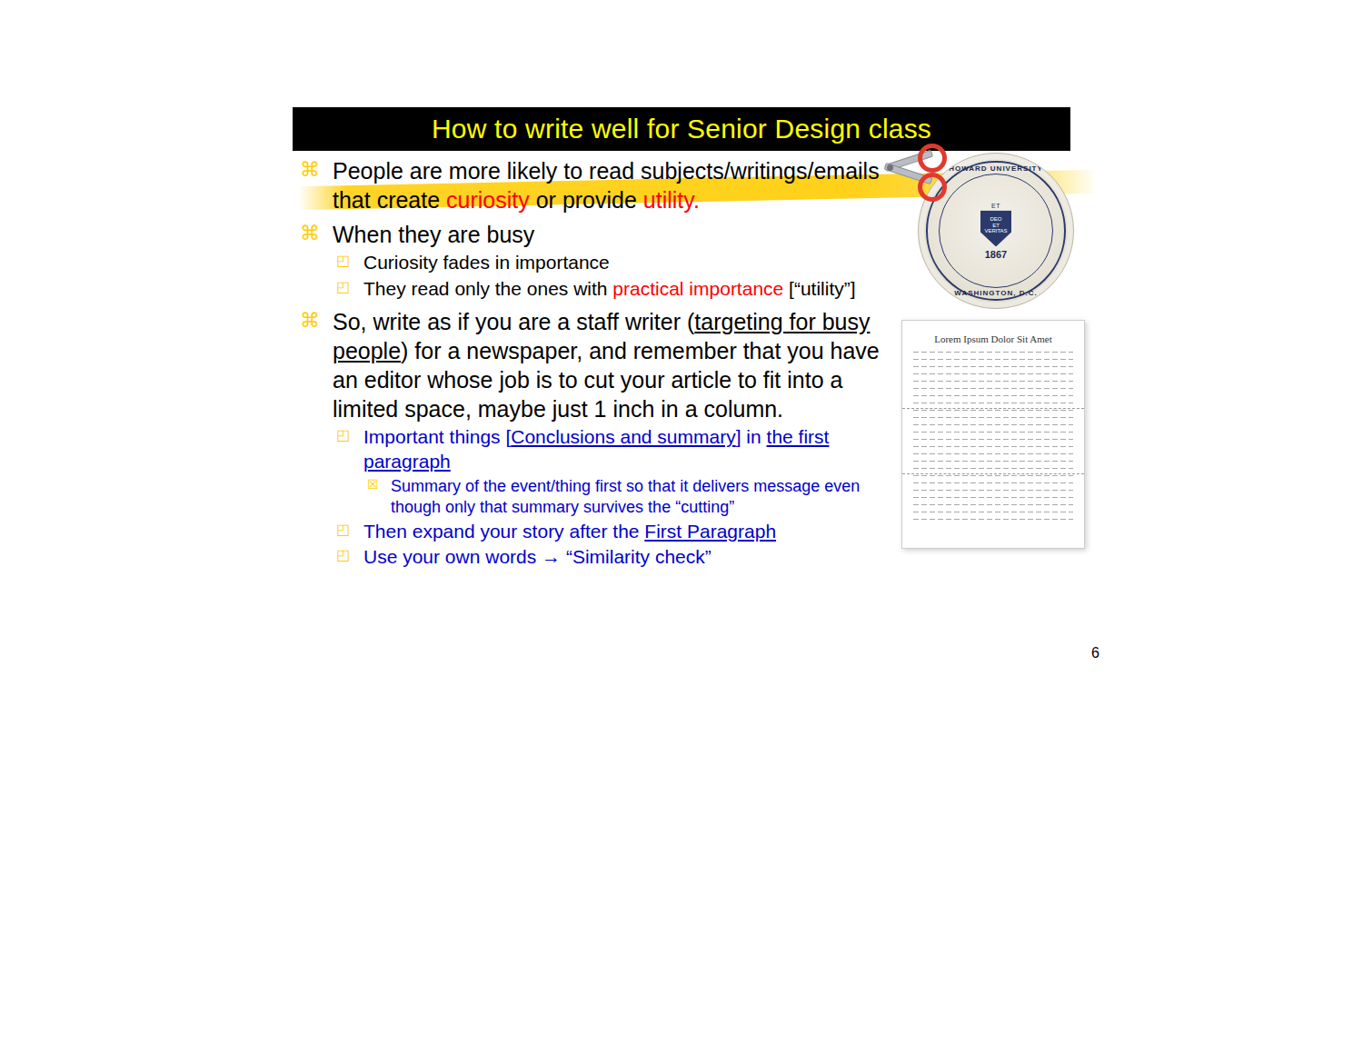How to write well for Senior Design class
HOWARD UNIVERSITY
WASHINGTON, D.C.
ET
DEO
ET
VERITAS
1867
Lorem Ipsum Dolor Sit Amet
People are more likely to read subjects/writings/emails that create curiosity or provide utility.
When they are busy
Curiosity fades in importance
They read only the ones with practical importance [“utility”]
So, write as if you are a staff writer (targeting for busy people) for a newspaper, and remember that you have an editor whose job is to cut your article to fit into a limited space, maybe just 1 inch in a column.
Important things [Conclusions and summary] in the first paragraph
Summary of the event/thing first so that it delivers message even though only that summary survives the “cutting”
Then expand your story after the First Paragraph
Use your own words → “Similarity check”
6